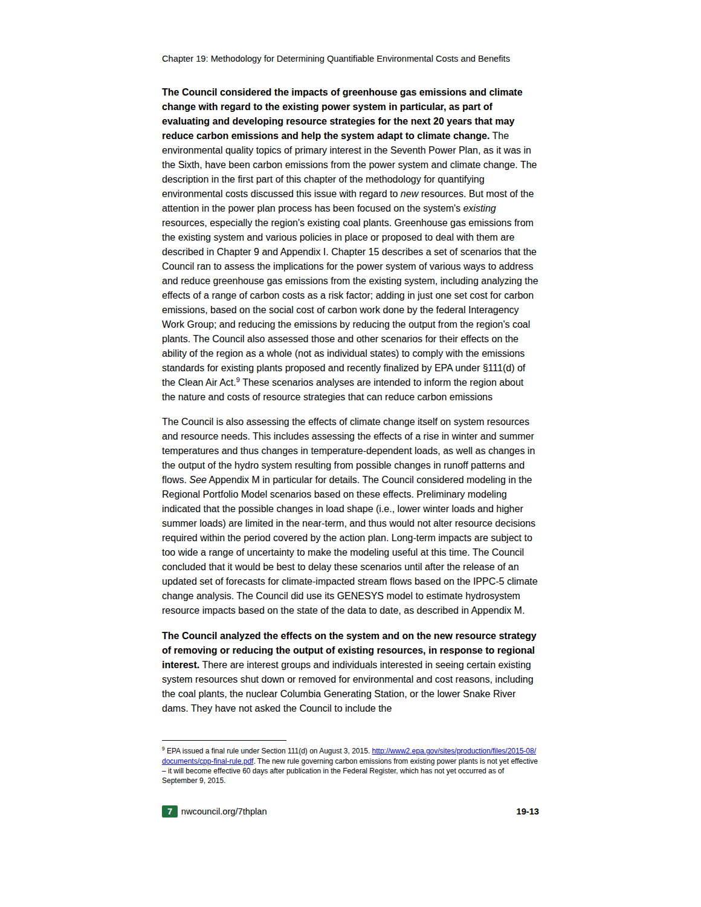Chapter 19: Methodology for Determining Quantifiable Environmental Costs and Benefits
The Council considered the impacts of greenhouse gas emissions and climate change with regard to the existing power system in particular, as part of evaluating and developing resource strategies for the next 20 years that may reduce carbon emissions and help the system adapt to climate change. The environmental quality topics of primary interest in the Seventh Power Plan, as it was in the Sixth, have been carbon emissions from the power system and climate change. The description in the first part of this chapter of the methodology for quantifying environmental costs discussed this issue with regard to new resources. But most of the attention in the power plan process has been focused on the system's existing resources, especially the region's existing coal plants. Greenhouse gas emissions from the existing system and various policies in place or proposed to deal with them are described in Chapter 9 and Appendix I. Chapter 15 describes a set of scenarios that the Council ran to assess the implications for the power system of various ways to address and reduce greenhouse gas emissions from the existing system, including analyzing the effects of a range of carbon costs as a risk factor; adding in just one set cost for carbon emissions, based on the social cost of carbon work done by the federal Interagency Work Group; and reducing the emissions by reducing the output from the region's coal plants. The Council also assessed those and other scenarios for their effects on the ability of the region as a whole (not as individual states) to comply with the emissions standards for existing plants proposed and recently finalized by EPA under §111(d) of the Clean Air Act.9 These scenarios analyses are intended to inform the region about the nature and costs of resource strategies that can reduce carbon emissions
The Council is also assessing the effects of climate change itself on system resources and resource needs. This includes assessing the effects of a rise in winter and summer temperatures and thus changes in temperature-dependent loads, as well as changes in the output of the hydro system resulting from possible changes in runoff patterns and flows. See Appendix M in particular for details. The Council considered modeling in the Regional Portfolio Model scenarios based on these effects. Preliminary modeling indicated that the possible changes in load shape (i.e., lower winter loads and higher summer loads) are limited in the near-term, and thus would not alter resource decisions required within the period covered by the action plan. Long-term impacts are subject to too wide a range of uncertainty to make the modeling useful at this time. The Council concluded that it would be best to delay these scenarios until after the release of an updated set of forecasts for climate-impacted stream flows based on the IPPC-5 climate change analysis. The Council did use its GENESYS model to estimate hydrosystem resource impacts based on the state of the data to date, as described in Appendix M.
The Council analyzed the effects on the system and on the new resource strategy of removing or reducing the output of existing resources, in response to regional interest. There are interest groups and individuals interested in seeing certain existing system resources shut down or removed for environmental and cost reasons, including the coal plants, the nuclear Columbia Generating Station, or the lower Snake River dams. They have not asked the Council to include the
9 EPA issued a final rule under Section 111(d) on August 3, 2015. http://www2.epa.gov/sites/production/files/2015-08/documents/cpp-final-rule.pdf. The new rule governing carbon emissions from existing power plants is not yet effective – it will become effective 60 days after publication in the Federal Register, which has not yet occurred as of September 9, 2015.
7 nwcouncil.org/7thplan
19-13